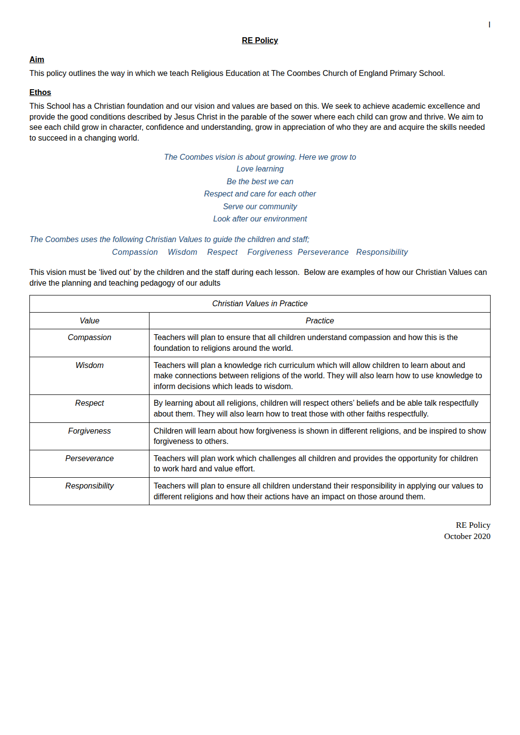I
RE Policy
Aim
This policy outlines the way in which we teach Religious Education at The Coombes Church of England Primary School.
Ethos
This School has a Christian foundation and our vision and values are based on this. We seek to achieve academic excellence and provide the good conditions described by Jesus Christ in the parable of the sower where each child can grow and thrive. We aim to see each child grow in character, confidence and understanding, grow in appreciation of who they are and acquire the skills needed to succeed in a changing world.
The Coombes vision is about growing. Here we grow to
Love learning
Be the best we can
Respect and care for each other
Serve our community
Look after our environment
The Coombes uses the following Christian Values to guide the children and staff;
Compassion Wisdom Respect Forgiveness Perseverance Responsibility
This vision must be ‘lived out’ by the children and the staff during each lesson. Below are examples of how our Christian Values can drive the planning and teaching pedagogy of our adults
Christian Values in Practice
| Value | Practice |
| --- | --- |
| Compassion | Teachers will plan to ensure that all children understand compassion and how this is the foundation to religions around the world. |
| Wisdom | Teachers will plan a knowledge rich curriculum which will allow children to learn about and make connections between religions of the world. They will also learn how to use knowledge to inform decisions which leads to wisdom. |
| Respect | By learning about all religions, children will respect others’ beliefs and be able talk respectfully about them. They will also learn how to treat those with other faiths respectfully. |
| Forgiveness | Children will learn about how forgiveness is shown in different religions, and be inspired to show forgiveness to others. |
| Perseverance | Teachers will plan work which challenges all children and provides the opportunity for children to work hard and value effort. |
| Responsibility | Teachers will plan to ensure all children understand their responsibility in applying our values to different religions and how their actions have an impact on those around them. |
RE Policy
October 2020